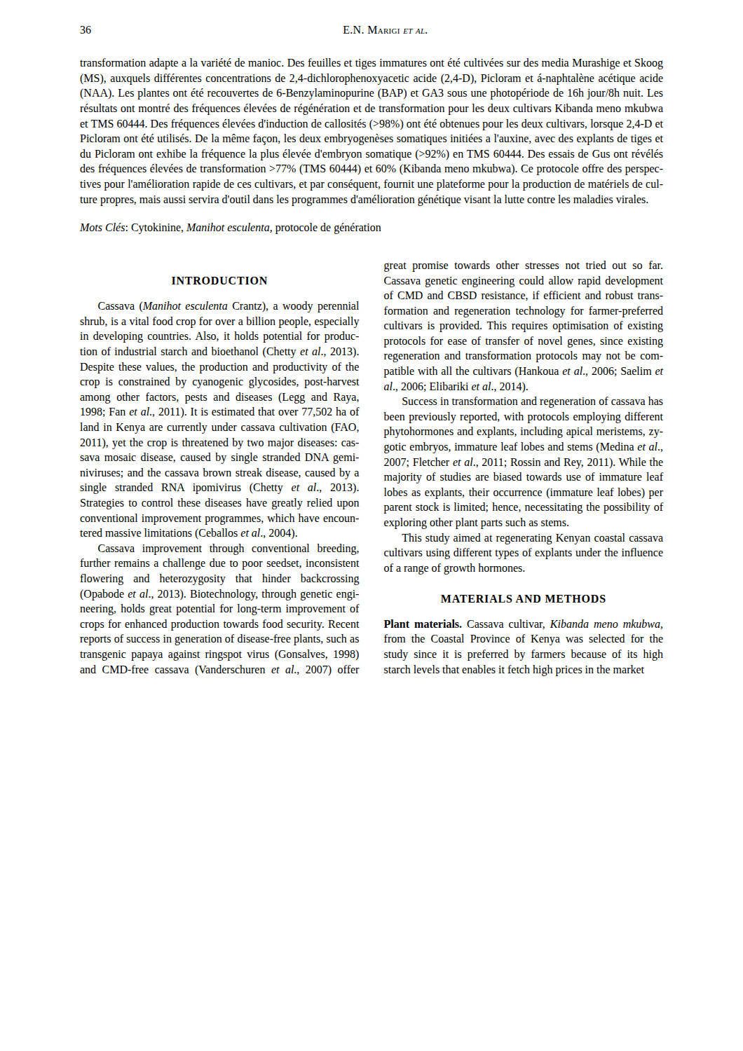36 E.N. Marigi et al.
transformation adapte a la variété de manioc. Des feuilles et tiges immatures ont été cultivées sur des media Murashige et Skoog (MS), auxquels différentes concentrations de 2,4-dichlorophenoxyacetic acide (2,4-D), Picloram et á-naphtalène acétique acide (NAA). Les plantes ont été recouvertes de 6-Benzylaminopurine (BAP) et GA3 sous une photopériode de 16h jour/8h nuit. Les résultats ont montré des fréquences élevées de régénération et de transformation pour les deux cultivars Kibanda meno mkubwa et TMS 60444. Des fréquences élevées d'induction de callosités (>98%) ont été obtenues pour les deux cultivars, lorsque 2,4-D et Picloram ont été utilisés. De la même façon, les deux embryogenèses somatiques initiées a l'auxine, avec des explants de tiges et du Picloram ont exhibe la fréquence la plus élevée d'embryon somatique (>92%) en TMS 60444. Des essais de Gus ont révélés des fréquences élevées de transformation >77% (TMS 60444) et 60% (Kibanda meno mkubwa). Ce protocole offre des perspectives pour l'amélioration rapide de ces cultivars, et par conséquent, fournit une plateforme pour la production de matériels de culture propres, mais aussi servira d'outil dans les programmes d'amélioration génétique visant la lutte contre les maladies virales.
Mots Clés: Cytokinine, Manihot esculenta, protocole de génération
INTRODUCTION
Cassava (Manihot esculenta Crantz), a woody perennial shrub, is a vital food crop for over a billion people, especially in developing countries. Also, it holds potential for production of industrial starch and bioethanol (Chetty et al., 2013). Despite these values, the production and productivity of the crop is constrained by cyanogenic glycosides, post-harvest among other factors, pests and diseases (Legg and Raya, 1998; Fan et al., 2011). It is estimated that over 77,502 ha of land in Kenya are currently under cassava cultivation (FAO, 2011), yet the crop is threatened by two major diseases: cassava mosaic disease, caused by single stranded DNA geminiviruses; and the cassava brown streak disease, caused by a single stranded RNA ipomivirus (Chetty et al., 2013). Strategies to control these diseases have greatly relied upon conventional improvement programmes, which have encountered massive limitations (Ceballos et al., 2004).
Cassava improvement through conventional breeding, further remains a challenge due to poor seedset, inconsistent flowering and heterozygosity that hinder backcrossing (Opabode et al., 2013). Biotechnology, through genetic engineering, holds great potential for long-term improvement of crops for enhanced production towards food security. Recent reports of success in generation of disease-free plants, such as transgenic papaya against ringspot virus (Gonsalves, 1998) and CMD-free cassava (Vanderschuren et al., 2007) offer great promise towards other stresses not tried out so far. Cassava genetic engineering could allow rapid development of CMD and CBSD resistance, if efficient and robust transformation and regeneration technology for farmer-preferred cultivars is provided. This requires optimisation of existing protocols for ease of transfer of novel genes, since existing regeneration and transformation protocols may not be compatible with all the cultivars (Hankoua et al., 2006; Saelim et al., 2006; Elibariki et al., 2014).
Success in transformation and regeneration of cassava has been previously reported, with protocols employing different phytohormones and explants, including apical meristems, zygotic embryos, immature leaf lobes and stems (Medina et al., 2007; Fletcher et al., 2011; Rossin and Rey, 2011). While the majority of studies are biased towards use of immature leaf lobes as explants, their occurrence (immature leaf lobes) per parent stock is limited; hence, necessitating the possibility of exploring other plant parts such as stems.
This study aimed at regenerating Kenyan coastal cassava cultivars using different types of explants under the influence of a range of growth hormones.
MATERIALS AND METHODS
Plant materials. Cassava cultivar, Kibanda meno mkubwa, from the Coastal Province of Kenya was selected for the study since it is preferred by farmers because of its high starch levels that enables it fetch high prices in the market